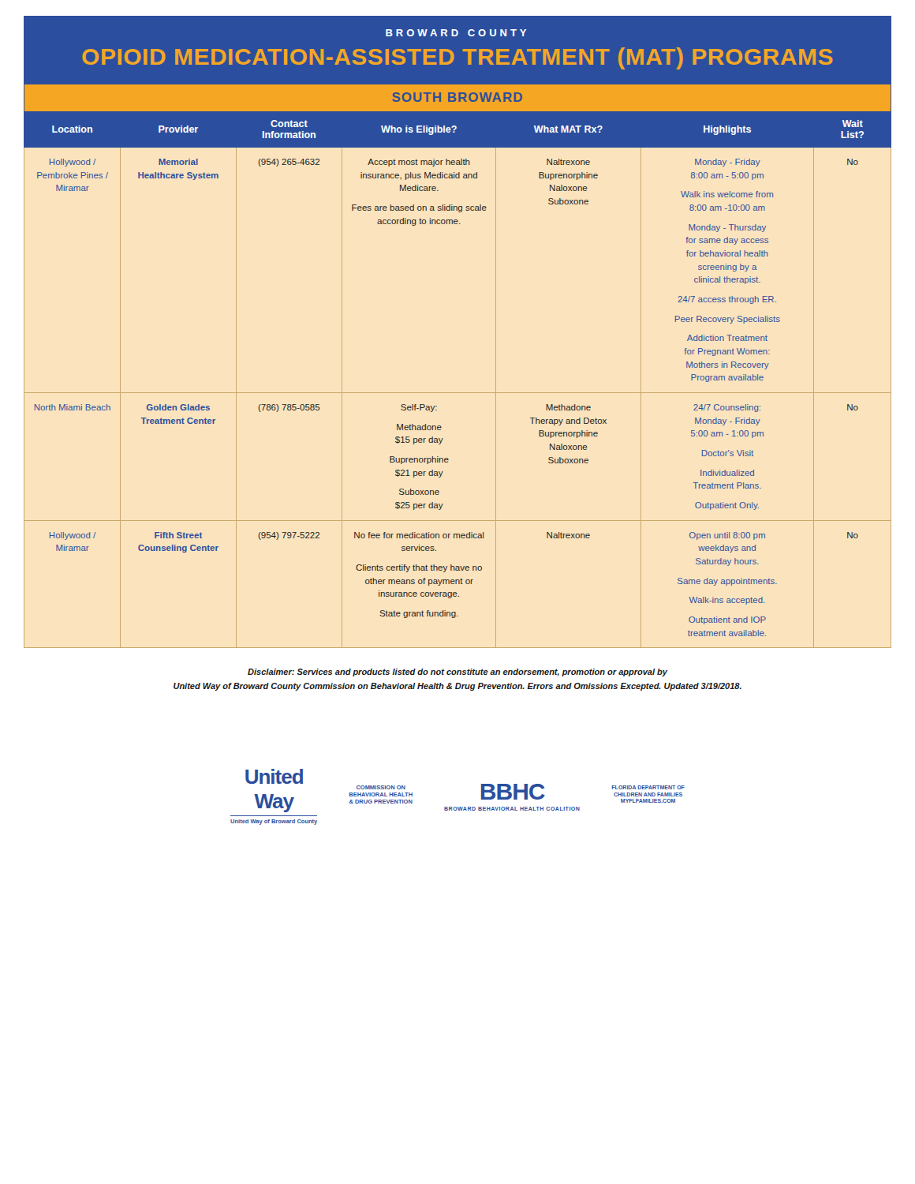BROWARD COUNTY
OPIOID MEDICATION-ASSISTED TREATMENT (MAT) PROGRAMS
SOUTH BROWARD
| Location | Provider | Contact Information | Who is Eligible? | What MAT Rx? | Highlights | Wait List? |
| --- | --- | --- | --- | --- | --- | --- |
| Hollywood / Pembroke Pines / Miramar | Memorial Healthcare System | (954) 265-4632 | Accept most major health insurance, plus Medicaid and Medicare. Fees are based on a sliding scale according to income. | Naltrexone Buprenorphine Naloxone Suboxone | Monday - Friday 8:00 am - 5:00 pm Walk ins welcome from 8:00 am -10:00 am Monday - Thursday for same day access for behavioral health screening by a clinical therapist. 24/7 access through ER. Peer Recovery Specialists Addiction Treatment for Pregnant Women: Mothers in Recovery Program available | No |
| North Miami Beach | Golden Glades Treatment Center | (786) 785-0585 | Self-Pay: Methadone $15 per day Buprenorphine $21 per day Suboxone $25 per day | Methadone Therapy and Detox Buprenorphine Naloxone Suboxone | 24/7 Counseling: Monday - Friday 5:00 am - 1:00 pm Doctor's Visit Individualized Treatment Plans. Outpatient Only. | No |
| Hollywood / Miramar | Fifth Street Counseling Center | (954) 797-5222 | No fee for medication or medical services. Clients certify that they have no other means of payment or insurance coverage. State grant funding. | Naltrexone | Open until 8:00 pm weekdays and Saturday hours. Same day appointments. Walk-ins accepted. Outpatient and IOP treatment available. | No |
Disclaimer: Services and products listed do not constitute an endorsement, promotion or approval by
United Way of Broward County Commission on Behavioral Health & Drug Prevention. Errors and Omissions Excepted. Updated 3/19/2018.
United
Way
United Way of Broward County
COMMISSION ON
BEHAVIORAL HEALTH
& DRUG PREVENTION
BBHC
BROWARD BEHAVIORAL HEALTH COALITION
FLORIDA DEPARTMENT OF
CHILDREN AND FAMILIES
MYFLFAMILIES.COM